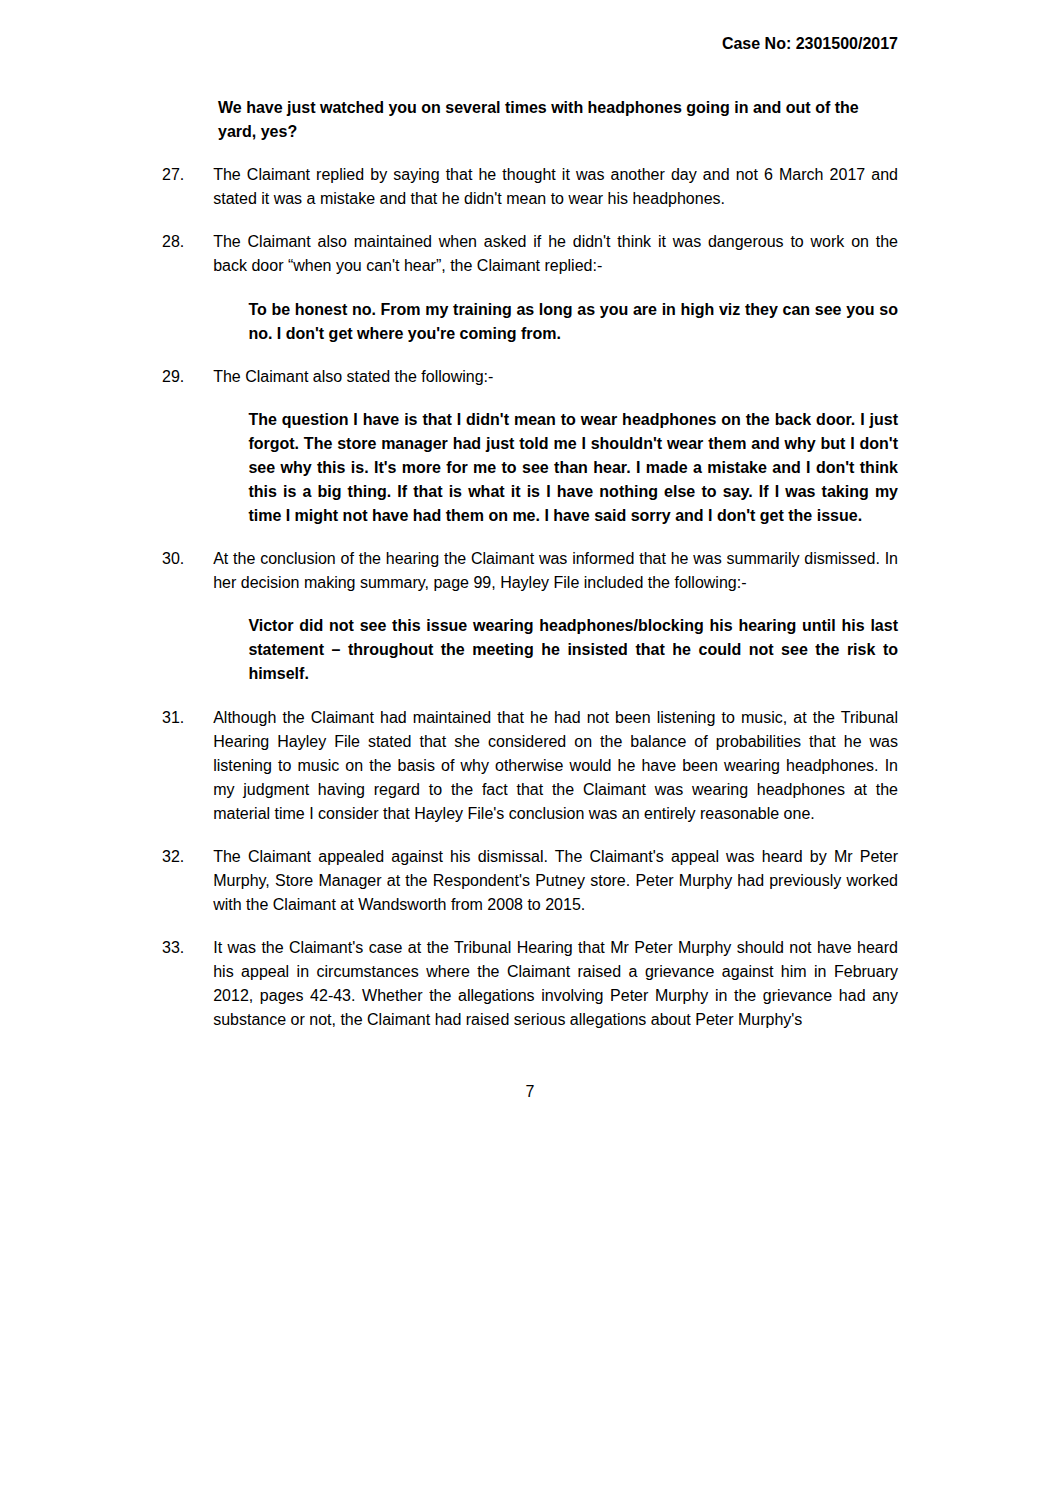Case No: 2301500/2017
We have just watched you on several times with headphones going in and out of the yard, yes?
The Claimant replied by saying that he thought it was another day and not 6 March 2017 and stated it was a mistake and that he didn't mean to wear his headphones.
The Claimant also maintained when asked if he didn't think it was dangerous to work on the back door “when you can't hear”, the Claimant replied:-
To be honest no. From my training as long as you are in high viz they can see you so no. I don't get where you're coming from.
The Claimant also stated the following:-
The question I have is that I didn't mean to wear headphones on the back door. I just forgot. The store manager had just told me I shouldn't wear them and why but I don't see why this is. It's more for me to see than hear. I made a mistake and I don't think this is a big thing. If that is what it is I have nothing else to say. If I was taking my time I might not have had them on me. I have said sorry and I don't get the issue.
At the conclusion of the hearing the Claimant was informed that he was summarily dismissed. In her decision making summary, page 99, Hayley File included the following:-
Victor did not see this issue wearing headphones/blocking his hearing until his last statement – throughout the meeting he insisted that he could not see the risk to himself.
Although the Claimant had maintained that he had not been listening to music, at the Tribunal Hearing Hayley File stated that she considered on the balance of probabilities that he was listening to music on the basis of why otherwise would he have been wearing headphones. In my judgment having regard to the fact that the Claimant was wearing headphones at the material time I consider that Hayley File's conclusion was an entirely reasonable one.
The Claimant appealed against his dismissal. The Claimant's appeal was heard by Mr Peter Murphy, Store Manager at the Respondent's Putney store. Peter Murphy had previously worked with the Claimant at Wandsworth from 2008 to 2015.
It was the Claimant's case at the Tribunal Hearing that Mr Peter Murphy should not have heard his appeal in circumstances where the Claimant raised a grievance against him in February 2012, pages 42-43. Whether the allegations involving Peter Murphy in the grievance had any substance or not, the Claimant had raised serious allegations about Peter Murphy's
7